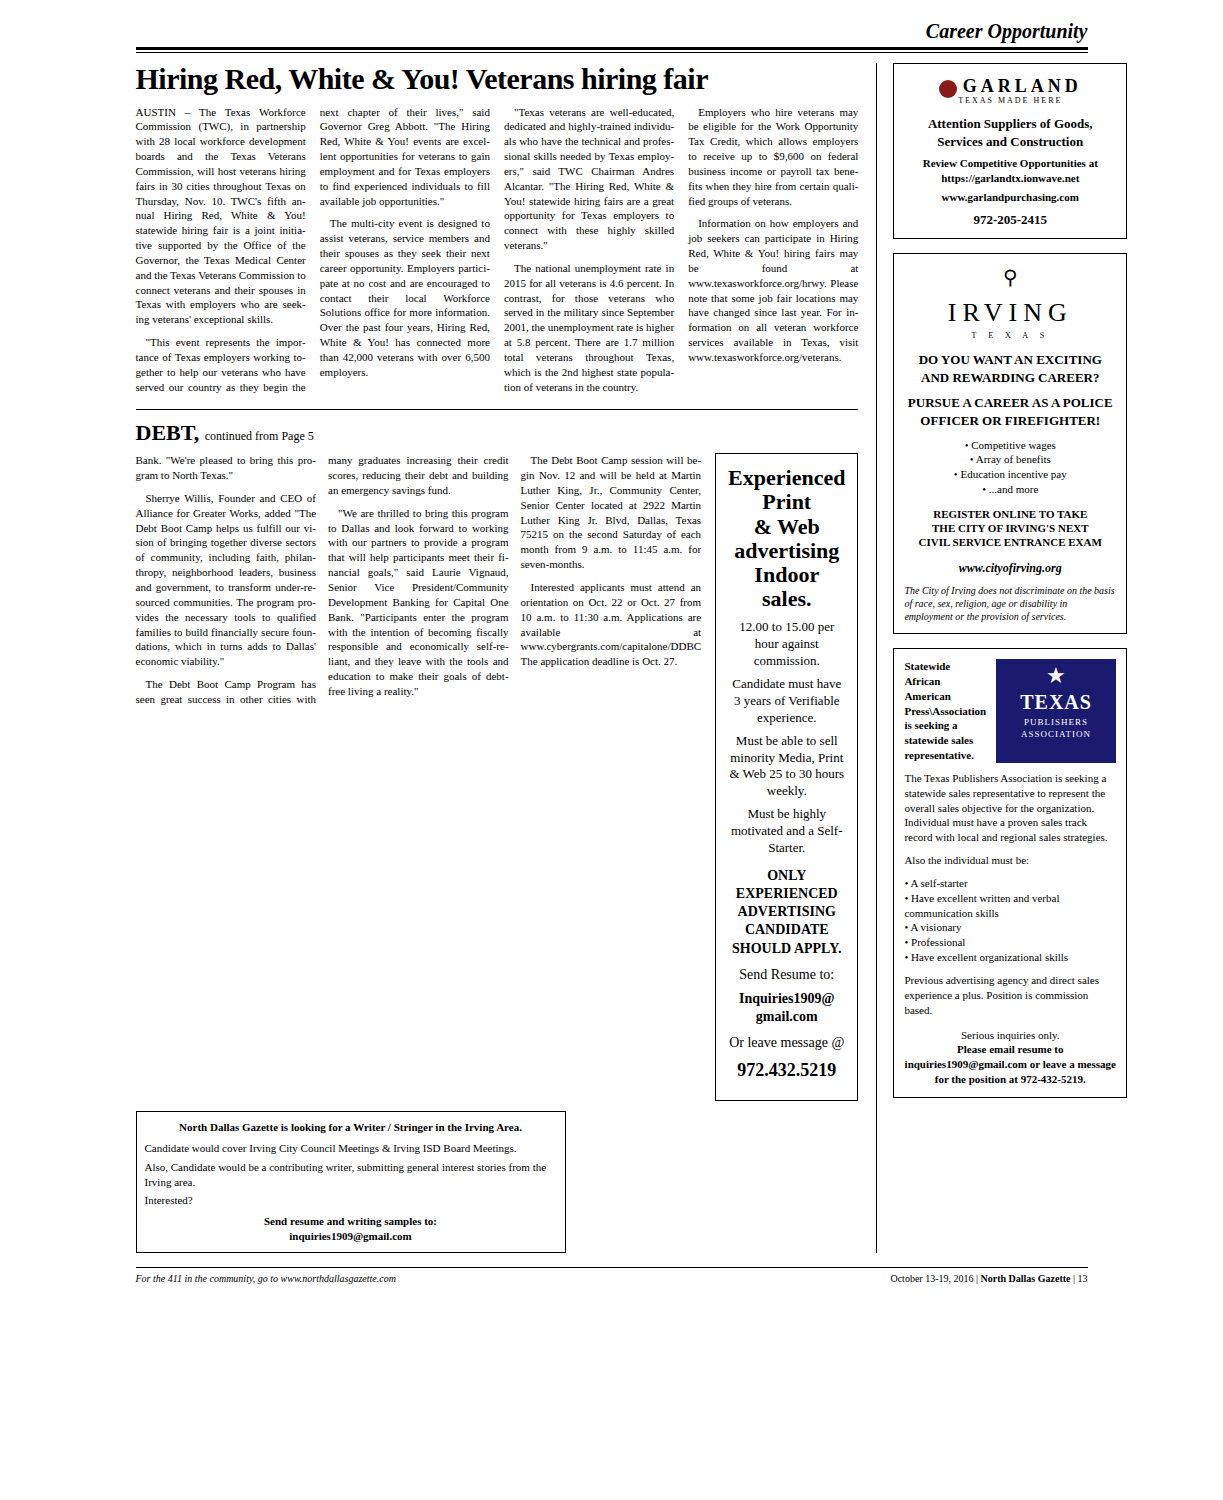Career Opportunity
Hiring Red, White & You! Veterans hiring fair
AUSTIN – The Texas Workforce Commission (TWC), in partnership with 28 local workforce development boards and the Texas Veterans Commission, will host veterans hiring fairs in 30 cities throughout Texas on Thursday, Nov. 10. TWC's fifth annual Hiring Red, White & You! statewide hiring fair is a joint initiative supported by the Office of the Governor, the Texas Medical Center and the Texas Veterans Commission to connect veterans and their spouses in Texas with employers who are seeking veterans' exceptional skills.
"This event represents the importance of Texas employers working together to help our veterans who have served our country as they begin the next chapter of their lives," said Governor Greg Abbott. "The Hiring Red, White & You! events are excellent opportunities for veterans to gain employment and for Texas employers to find experienced individuals to fill available job opportunities."
The multi-city event is designed to assist veterans, service members and their spouses as they seek their next career opportunity. Employers participate at no cost and are encouraged to contact their local Workforce Solutions office for more information. Over the past four years, Hiring Red, White & You! has connected more than 42,000 veterans with over 6,500 employers.
"Texas veterans are well-educated, dedicated and highly-trained individuals who have the technical and professional skills needed by Texas employers," said TWC Chairman Andres Alcantar. "The Hiring Red, White & You! statewide hiring fairs are a great opportunity for Texas employers to connect with these highly skilled veterans."
The national unemployment rate in 2015 for all veterans is 4.6 percent. In contrast, for those veterans who served in the military since September 2001, the unemployment rate is higher at 5.8 percent. There are 1.7 million total veterans throughout Texas, which is the 2nd highest state population of veterans in the country.
Employers who hire veterans may be eligible for the Work Opportunity Tax Credit, which allows employers to receive up to $9,600 on federal business income or payroll tax benefits when they hire from certain qualified groups of veterans.
Information on how employers and job seekers can participate in Hiring Red, White & You! hiring fairs may be found at www.texasworkforce.org/hrwy. Please note that some job fair locations may have changed since last year. For information on all veteran workforce services available in Texas, visit www.texasworkforce.org/veterans.
DEBT, continued from Page 5
Bank. "We're pleased to bring this program to North Texas."
Sherrye Willis, Founder and CEO of Alliance for Greater Works, added "The Debt Boot Camp helps us fulfill our vision of bringing together diverse sectors of community, including faith, philanthropy, neighborhood leaders, business and government, to transform under-resourced communities. The program provides the necessary tools to qualified families to build financially secure foundations, which in turns adds to Dallas' economic viability."
The Debt Boot Camp Program has seen great success in other cities with many graduates increasing their credit scores, reducing their debt and building an emergency savings fund.
"We are thrilled to bring this program to Dallas and look forward to working with our partners to provide a program that will help participants meet their financial goals," said Laurie Vignaud, Senior Vice President/Community Development Banking for Capital One Bank. "Participants enter the program with the intention of becoming fiscally responsible and economically self-reliant, and they leave with the tools and education to make their goals of debt-free living a reality."
The Debt Boot Camp session will begin Nov. 12 and will be held at Martin Luther King, Jr., Community Center, Senior Center located at 2922 Martin Luther King Jr. Blvd, Dallas, Texas 75215 on the second Saturday of each month from 9 a.m. to 11:45 a.m. for seven-months.
Interested applicants must attend an orientation on Oct. 22 or Oct. 27 from 10 a.m. to 11:30 a.m. Applications are available at www.cybergrants.com/capitalone/DDBC The application deadline is Oct. 27.
Experienced Print
& Web advertising
Indoor sales.
12.00 to 15.00 per hour against commission.
Candidate must have 3 years of Verifiable experience.
Must be able to sell minority Media, Print & Web 25 to 30 hours weekly.
Must be highly motivated and a Self-Starter.
ONLY EXPERIENCED ADVERTISING CANDIDATE SHOULD APPLY.
Send Resume to:
Inquiries1909@ gmail.com
Or leave message @
972.432.5219
North Dallas Gazette is looking for a Writer / Stringer in the Irving Area.
Candidate would cover Irving City Council Meetings & Irving ISD Board Meetings.
Also, Candidate would be a contributing writer, submitting general interest stories from the Irving area.
Interested?
Send resume and writing samples to:
inquiries1909@gmail.com
GARLAND
TEXAS MADE HERE
Attention Suppliers of Goods,
Services and Construction
Review Competitive Opportunities at
https://garlandtx.ionwave.net
www.garlandpurchasing.com
972-205-2415
⚲
IRVING
T E X A S
DO YOU WANT AN EXCITING AND REWARDING CAREER?
PURSUE A CAREER AS A POLICE OFFICER OR FIREFIGHTER!
Competitive wages
Array of benefits
Education incentive pay
...and more
REGISTER ONLINE TO TAKE
THE CITY OF IRVING'S NEXT
CIVIL SERVICE ENTRANCE EXAM
www.cityofirving.org
The City of Irving does not discriminate on the basis of race, sex, religion, age or disability in employment or the provision of services.
Statewide African American Press\Association is seeking a statewide sales representative.
★
TEXAS
PUBLISHERS
ASSOCIATION
The Texas Publishers Association is seeking a statewide sales representative to represent the overall sales objective for the organization. Individual must have a proven sales track record with local and regional sales strategies.
Also the individual must be:
A self-starter
Have excellent written and verbal communication skills
A visionary
Professional
Have excellent organizational skills
Previous advertising agency and direct sales experience a plus. Position is commission based.
Serious inquiries only.
Please email resume to inquiries1909@gmail.com or leave a message for the position at 972-432-5219.
For the 411 in the community, go to www.northdallasgazette.com
October 13-19, 2016 | North Dallas Gazette | 13